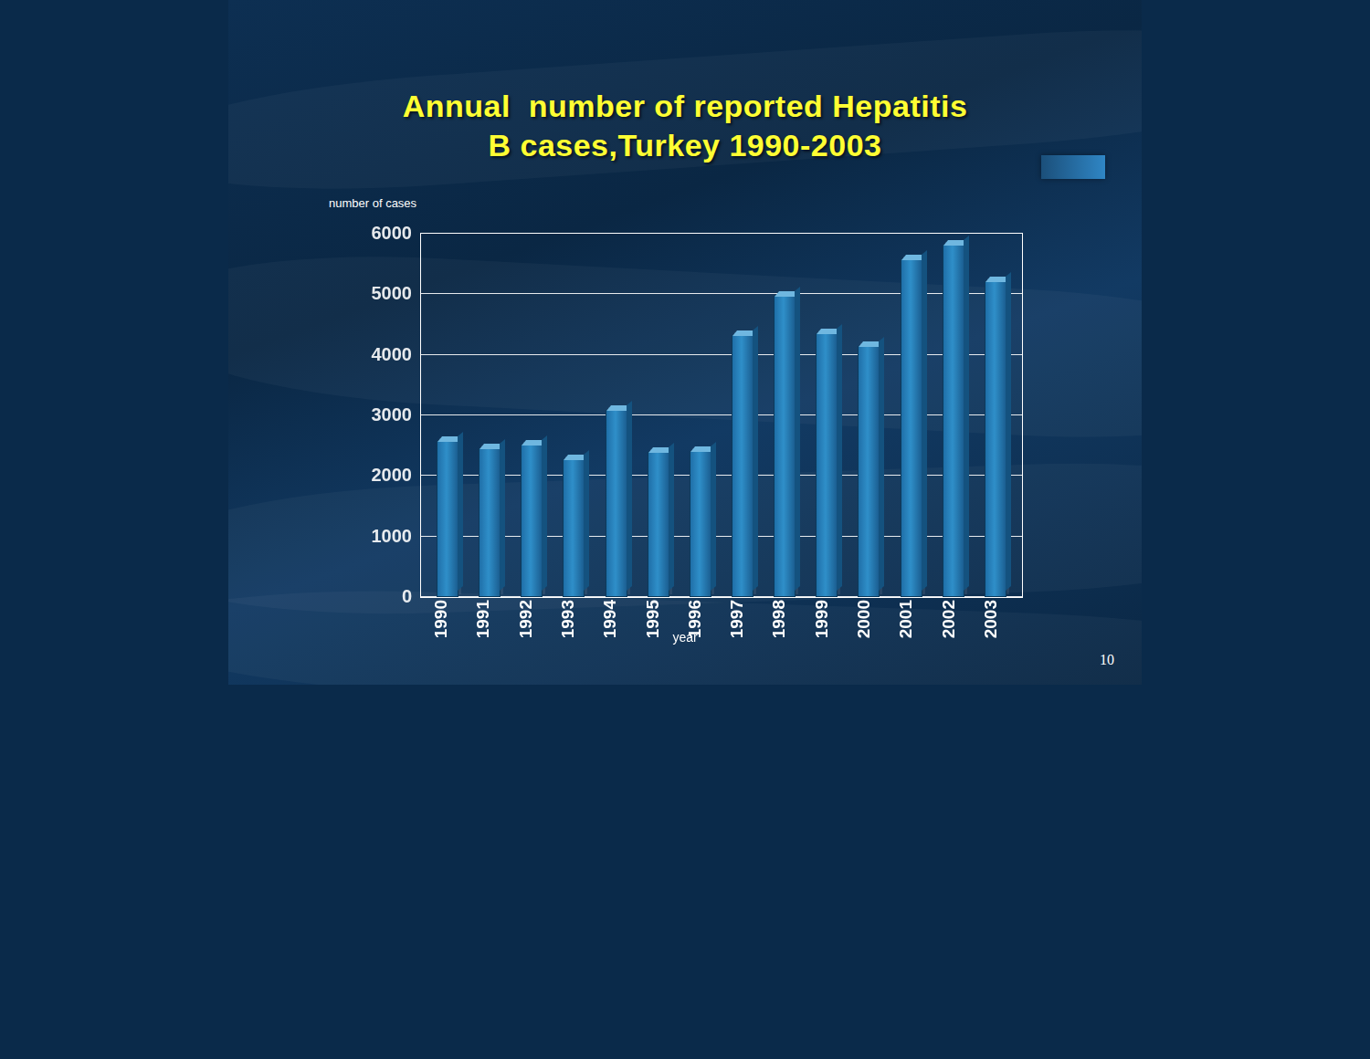Annual number of reported Hepatitis
B cases,Turkey 1990-2003
number of cases
0
1000
2000
3000
4000
5000
6000
1990
1991
1992
1993
1994
1995
1996
1997
1998
1999
2000
2001
2002
2003
year
10